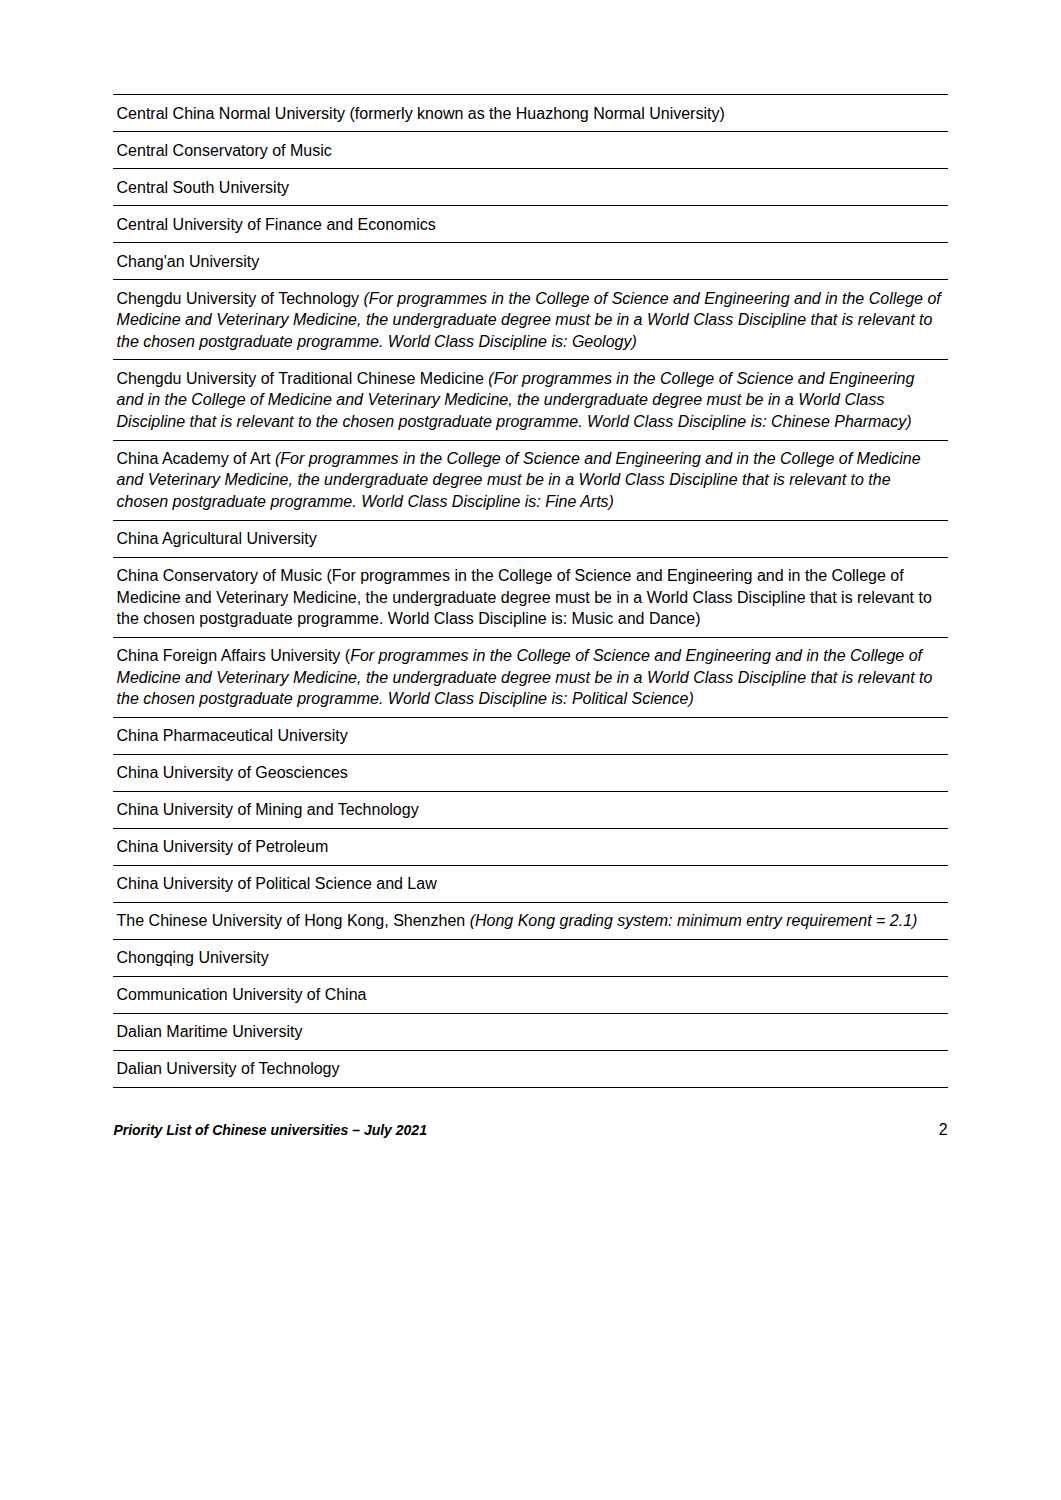| Central China Normal University (formerly known as the Huazhong Normal University) |
| Central Conservatory of Music |
| Central South University |
| Central University of Finance and Economics |
| Chang'an University |
| Chengdu University of Technology (For programmes in the College of Science and Engineering and in the College of Medicine and Veterinary Medicine, the undergraduate degree must be in a World Class Discipline that is relevant to the chosen postgraduate programme. World Class Discipline is: Geology) |
| Chengdu University of Traditional Chinese Medicine (For programmes in the College of Science and Engineering and in the College of Medicine and Veterinary Medicine, the undergraduate degree must be in a World Class Discipline that is relevant to the chosen postgraduate programme. World Class Discipline is: Chinese Pharmacy) |
| China Academy of Art (For programmes in the College of Science and Engineering and in the College of Medicine and Veterinary Medicine, the undergraduate degree must be in a World Class Discipline that is relevant to the chosen postgraduate programme. World Class Discipline is: Fine Arts) |
| China Agricultural University |
| China Conservatory of Music (For programmes in the College of Science and Engineering and in the College of Medicine and Veterinary Medicine, the undergraduate degree must be in a World Class Discipline that is relevant to the chosen postgraduate programme. World Class Discipline is: Music and Dance) |
| China Foreign Affairs University ( For programmes in the College of Science and Engineering and in the College of Medicine and Veterinary Medicine, the undergraduate degree must be in a World Class Discipline that is relevant to the chosen postgraduate programme. World Class Discipline is: Political Science) |
| China Pharmaceutical University |
| China University of Geosciences |
| China University of Mining and Technology |
| China University of Petroleum |
| China University of Political Science and Law |
| The Chinese University of Hong Kong, Shenzhen (Hong Kong grading system: minimum entry requirement = 2.1) |
| Chongqing University |
| Communication University of China |
| Dalian Maritime University |
| Dalian University of Technology |
Priority List of Chinese universities – July 2021 2